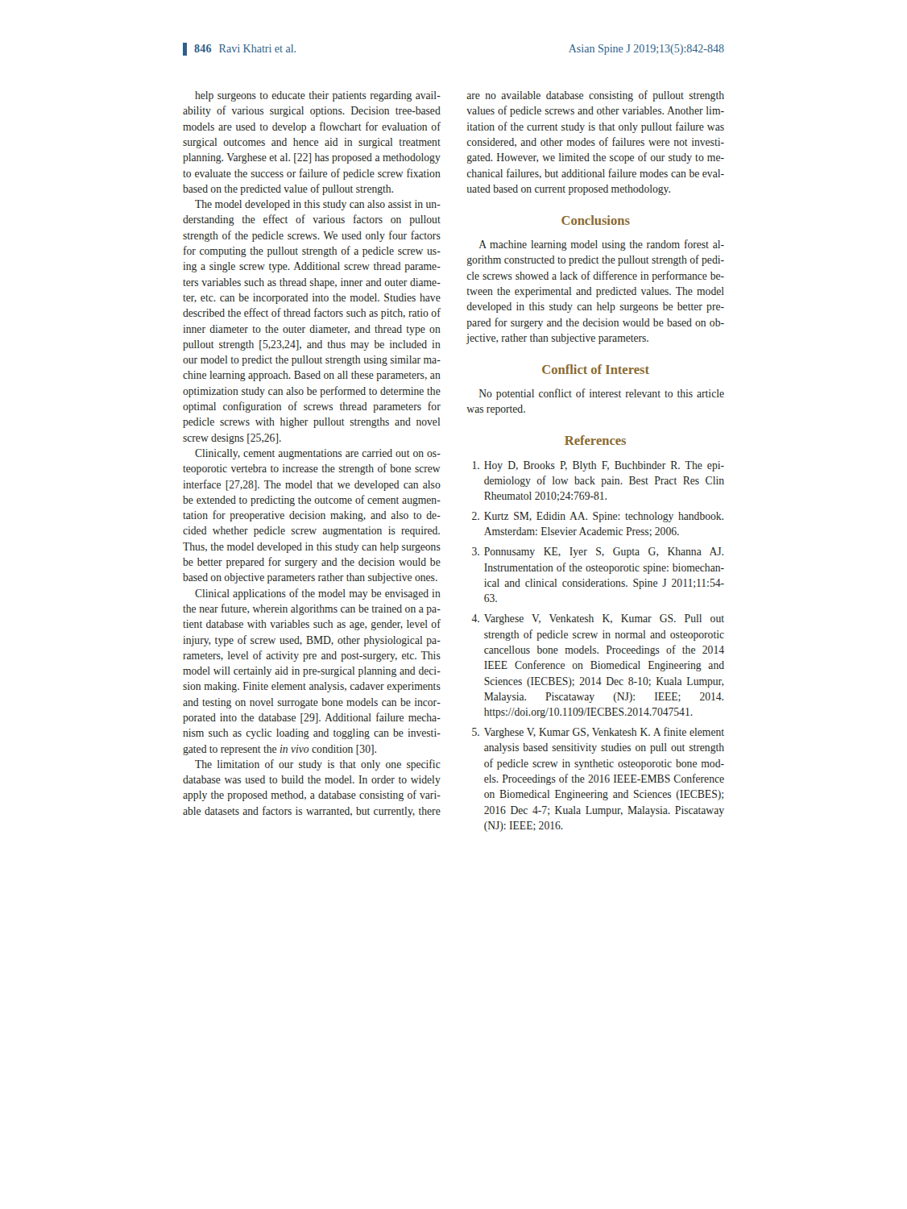846 Ravi Khatri et al.
Asian Spine J 2019;13(5):842-848
help surgeons to educate their patients regarding availability of various surgical options. Decision tree-based models are used to develop a flowchart for evaluation of surgical outcomes and hence aid in surgical treatment planning. Varghese et al. [22] has proposed a methodology to evaluate the success or failure of pedicle screw fixation based on the predicted value of pullout strength.
The model developed in this study can also assist in understanding the effect of various factors on pullout strength of the pedicle screws. We used only four factors for computing the pullout strength of a pedicle screw using a single screw type. Additional screw thread parameters variables such as thread shape, inner and outer diameter, etc. can be incorporated into the model. Studies have described the effect of thread factors such as pitch, ratio of inner diameter to the outer diameter, and thread type on pullout strength [5,23,24], and thus may be included in our model to predict the pullout strength using similar machine learning approach. Based on all these parameters, an optimization study can also be performed to determine the optimal configuration of screws thread parameters for pedicle screws with higher pullout strengths and novel screw designs [25,26].
Clinically, cement augmentations are carried out on osteoporotic vertebra to increase the strength of bone screw interface [27,28]. The model that we developed can also be extended to predicting the outcome of cement augmentation for preoperative decision making, and also to decided whether pedicle screw augmentation is required. Thus, the model developed in this study can help surgeons be better prepared for surgery and the decision would be based on objective parameters rather than subjective ones.
Clinical applications of the model may be envisaged in the near future, wherein algorithms can be trained on a patient database with variables such as age, gender, level of injury, type of screw used, BMD, other physiological parameters, level of activity pre and post-surgery, etc. This model will certainly aid in pre-surgical planning and decision making. Finite element analysis, cadaver experiments and testing on novel surrogate bone models can be incorporated into the database [29]. Additional failure mechanism such as cyclic loading and toggling can be investigated to represent the in vivo condition [30].
The limitation of our study is that only one specific database was used to build the model. In order to widely apply the proposed method, a database consisting of variable datasets and factors is warranted, but currently, there are no available database consisting of pullout strength values of pedicle screws and other variables. Another limitation of the current study is that only pullout failure was considered, and other modes of failures were not investigated. However, we limited the scope of our study to mechanical failures, but additional failure modes can be evaluated based on current proposed methodology.
Conclusions
A machine learning model using the random forest algorithm constructed to predict the pullout strength of pedicle screws showed a lack of difference in performance between the experimental and predicted values. The model developed in this study can help surgeons be better prepared for surgery and the decision would be based on objective, rather than subjective parameters.
Conflict of Interest
No potential conflict of interest relevant to this article was reported.
References
Hoy D, Brooks P, Blyth F, Buchbinder R. The epidemiology of low back pain. Best Pract Res Clin Rheumatol 2010;24:769-81.
Kurtz SM, Edidin AA. Spine: technology handbook. Amsterdam: Elsevier Academic Press; 2006.
Ponnusamy KE, Iyer S, Gupta G, Khanna AJ. Instrumentation of the osteoporotic spine: biomechanical and clinical considerations. Spine J 2011;11:54-63.
Varghese V, Venkatesh K, Kumar GS. Pull out strength of pedicle screw in normal and osteoporotic cancellous bone models. Proceedings of the 2014 IEEE Conference on Biomedical Engineering and Sciences (IECBES); 2014 Dec 8-10; Kuala Lumpur, Malaysia. Piscataway (NJ): IEEE; 2014. https://doi.org/10.1109/IECBES.2014.7047541.
Varghese V, Kumar GS, Venkatesh K. A finite element analysis based sensitivity studies on pull out strength of pedicle screw in synthetic osteoporotic bone models. Proceedings of the 2016 IEEE-EMBS Conference on Biomedical Engineering and Sciences (IECBES); 2016 Dec 4-7; Kuala Lumpur, Malaysia. Piscataway (NJ): IEEE; 2016.